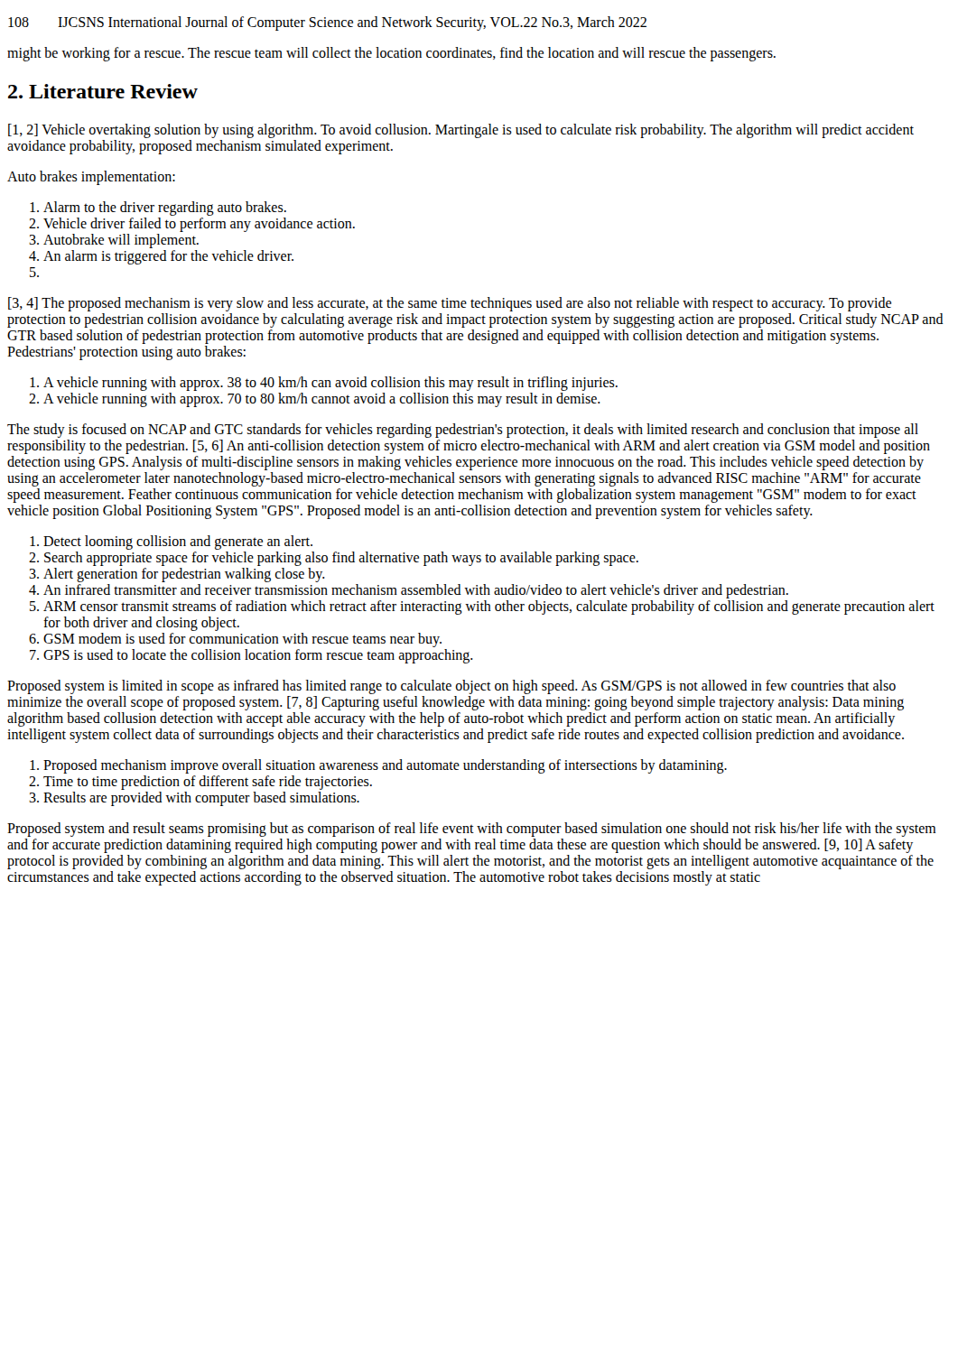108 IJCSNS International Journal of Computer Science and Network Security, VOL.22 No.3, March 2022
might be working for a rescue. The rescue team will collect the location coordinates, find the location and will rescue the passengers.
2. Literature Review
[1, 2] Vehicle overtaking solution by using algorithm. To avoid collusion. Martingale is used to calculate risk probability. The algorithm will predict accident avoidance probability, proposed mechanism simulated experiment.
Auto brakes implementation:
Alarm to the driver regarding auto brakes.
Vehicle driver failed to perform any avoidance action.
Autobrake will implement.
An alarm is triggered for the vehicle driver.
[3, 4] The proposed mechanism is very slow and less accurate, at the same time techniques used are also not reliable with respect to accuracy. To provide protection to pedestrian collision avoidance by calculating average risk and impact protection system by suggesting action are proposed. Critical study NCAP and GTR based solution of pedestrian protection from automotive products that are designed and equipped with collision detection and mitigation systems. Pedestrians' protection using auto brakes:
A vehicle running with approx. 38 to 40 km/h can avoid collision this may result in trifling injuries.
A vehicle running with approx. 70 to 80 km/h cannot avoid a collision this may result in demise.
The study is focused on NCAP and GTC standards for vehicles regarding pedestrian's protection, it deals with limited research and conclusion that impose all responsibility to the pedestrian. [5, 6] An anti-collision detection system of micro electro-mechanical with ARM and alert creation via GSM model and position detection using GPS. Analysis of multi-discipline sensors in making vehicles experience more innocuous on the road. This includes vehicle speed detection by using an accelerometer later nanotechnology-based micro-electro-mechanical sensors with generating signals to advanced RISC machine "ARM" for accurate speed measurement. Feather continuous communication for vehicle detection mechanism with globalization system management "GSM" modem to for exact vehicle position Global Positioning System "GPS". Proposed model is an anti-collision detection and prevention system for vehicles safety.
Detect looming collision and generate an alert.
Search appropriate space for vehicle parking also find alternative path ways to available parking space.
Alert generation for pedestrian walking close by.
An infrared transmitter and receiver transmission mechanism assembled with audio/video to alert vehicle's driver and pedestrian.
ARM censor transmit streams of radiation which retract after interacting with other objects, calculate probability of collision and generate precaution alert for both driver and closing object.
GSM modem is used for communication with rescue teams near buy.
GPS is used to locate the collision location form rescue team approaching.
Proposed system is limited in scope as infrared has limited range to calculate object on high speed. As GSM/GPS is not allowed in few countries that also minimize the overall scope of proposed system. [7, 8] Capturing useful knowledge with data mining: going beyond simple trajectory analysis: Data mining algorithm based collusion detection with accept able accuracy with the help of auto-robot which predict and perform action on static mean. An artificially intelligent system collect data of surroundings objects and their characteristics and predict safe ride routes and expected collision prediction and avoidance.
Proposed mechanism improve overall situation awareness and automate understanding of intersections by datamining.
Time to time prediction of different safe ride trajectories.
Results are provided with computer based simulations.
Proposed system and result seams promising but as comparison of real life event with computer based simulation one should not risk his/her life with the system and for accurate prediction datamining required high computing power and with real time data these are question which should be answered. [9, 10] A safety protocol is provided by combining an algorithm and data mining. This will alert the motorist, and the motorist gets an intelligent automotive acquaintance of the circumstances and take expected actions according to the observed situation. The automotive robot takes decisions mostly at static